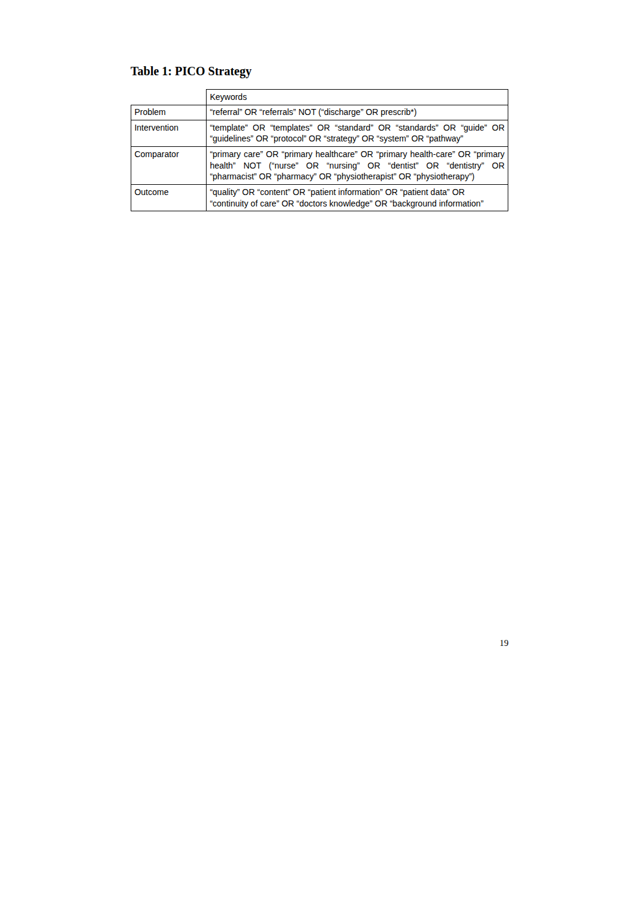Table 1: PICO Strategy
| | Keywords |
| Problem | “referral” OR “referrals” NOT (“discharge” OR prescrib*) |
| Intervention | “template” OR “templates” OR “standard” OR “standards” OR “guide” OR “guidelines” OR “protocol” OR “strategy” OR “system” OR “pathway” |
| Comparator | “primary care” OR “primary healthcare” OR “primary health-care” OR “primary health” NOT (“nurse” OR “nursing” OR “dentist” OR “dentistry” OR “pharmacist” OR “pharmacy” OR “physiotherapist” OR “physiotherapy”) |
| Outcome | “quality” OR “content” OR “patient information” OR “patient data” OR “continuity of care” OR “doctors knowledge” OR “background information” |
19